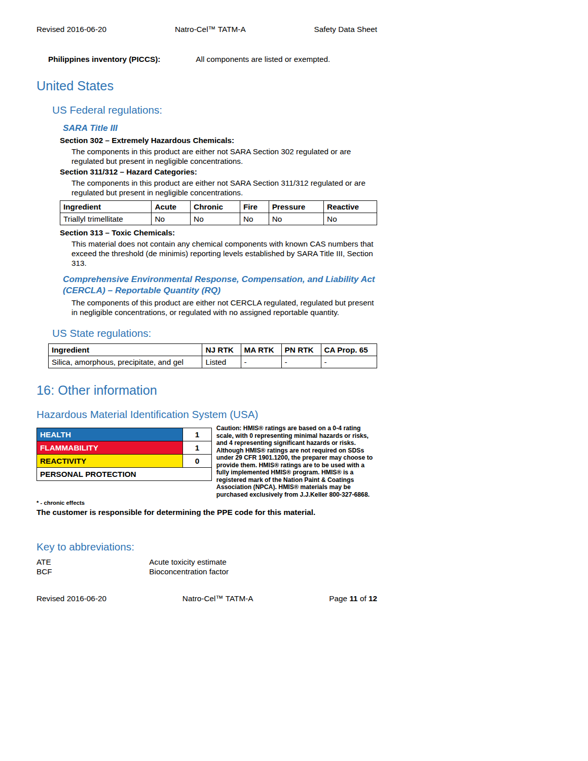Revised 2016-06-20 Natro-Cel™ TATM-A Safety Data Sheet
Philippines inventory (PICCS): All components are listed or exempted.
United States
US Federal regulations:
SARA Title III
Section 302 – Extremely Hazardous Chemicals:
The components in this product are either not SARA Section 302 regulated or are regulated but present in negligible concentrations.
Section 311/312 – Hazard Categories:
The components in this product are either not SARA Section 311/312 regulated or are regulated but present in negligible concentrations.
| Ingredient | Acute | Chronic | Fire | Pressure | Reactive |
| --- | --- | --- | --- | --- | --- |
| Triallyl trimellitate | No | No | No | No | No |
Section 313 – Toxic Chemicals:
This material does not contain any chemical components with known CAS numbers that exceed the threshold (de minimis) reporting levels established by SARA Title III, Section 313.
Comprehensive Environmental Response, Compensation, and Liability Act (CERCLA) – Reportable Quantity (RQ)
The components of this product are either not CERCLA regulated, regulated but present in negligible concentrations, or regulated with no assigned reportable quantity.
US State regulations:
| Ingredient | NJ RTK | MA RTK | PN RTK | CA Prop. 65 |
| --- | --- | --- | --- | --- |
| Silica, amorphous, precipitate, and gel | Listed | - | - | - |
16: Other information
Hazardous Material Identification System (USA)
| HEALTH | 1 |
| FLAMMABILITY | 1 |
| REACTIVITY | 0 |
| PERSONAL PROTECTION |
Caution: HMIS® ratings are based on a 0-4 rating scale, with 0 representing minimal hazards or risks, and 4 representing significant hazards or risks. Although HMIS® ratings are not required on SDSs under 29 CFR 1901.1200, the preparer may choose to provide them. HMIS® ratings are to be used with a fully implemented HMIS® program. HMIS® is a registered mark of the Nation Paint & Coatings Association (NPCA). HMIS® materials may be purchased exclusively from J.J.Keller 800-327-6868.
* - chronic effects
The customer is responsible for determining the PPE code for this material.
Key to abbreviations:
ATE Acute toxicity estimate
BCF Bioconcentration factor
Revised 2016-06-20 Natro-Cel™ TATM-A Page 11 of 12